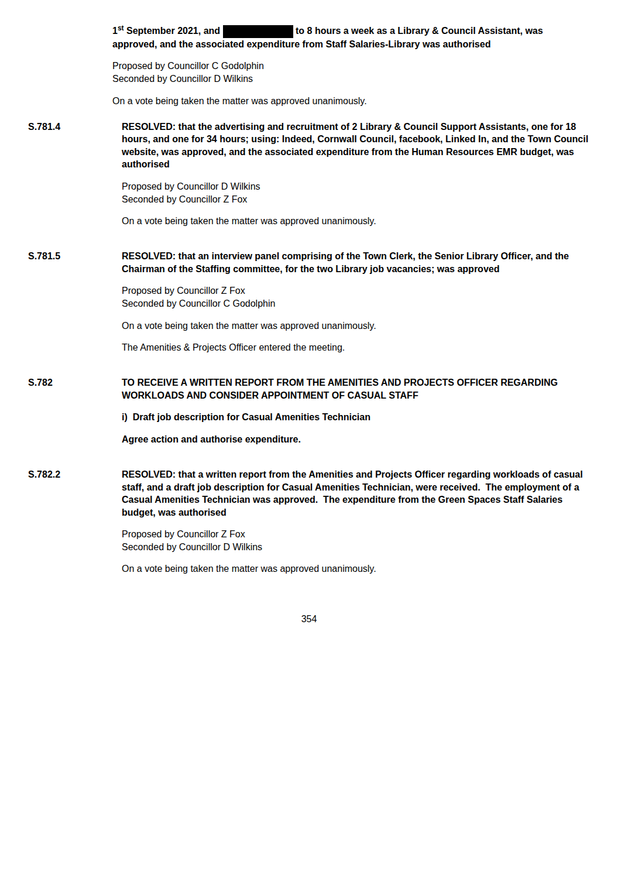1st September 2021, and to 8 hours a week as a Library & Council Assistant, was approved, and the associated expenditure from Staff Salaries-Library was authorised
Proposed by Councillor C Godolphin
Seconded by Councillor D Wilkins
On a vote being taken the matter was approved unanimously.
S.781.4
RESOLVED: that the advertising and recruitment of 2 Library & Council Support Assistants, one for 18 hours, and one for 34 hours; using: Indeed, Cornwall Council, facebook, Linked In, and the Town Council website, was approved, and the associated expenditure from the Human Resources EMR budget, was authorised
Proposed by Councillor D Wilkins
Seconded by Councillor Z Fox
On a vote being taken the matter was approved unanimously.
S.781.5
RESOLVED: that an interview panel comprising of the Town Clerk, the Senior Library Officer, and the Chairman of the Staffing committee, for the two Library job vacancies; was approved
Proposed by Councillor Z Fox
Seconded by Councillor C Godolphin
On a vote being taken the matter was approved unanimously.
The Amenities & Projects Officer entered the meeting.
S.782
TO RECEIVE A WRITTEN REPORT FROM THE AMENITIES AND PROJECTS OFFICER REGARDING WORKLOADS AND CONSIDER APPOINTMENT OF CASUAL STAFF
i) Draft job description for Casual Amenities Technician
Agree action and authorise expenditure.
S.782.2
RESOLVED: that a written report from the Amenities and Projects Officer regarding workloads of casual staff, and a draft job description for Casual Amenities Technician, were received. The employment of a Casual Amenities Technician was approved. The expenditure from the Green Spaces Staff Salaries budget, was authorised
Proposed by Councillor Z Fox
Seconded by Councillor D Wilkins
On a vote being taken the matter was approved unanimously.
354